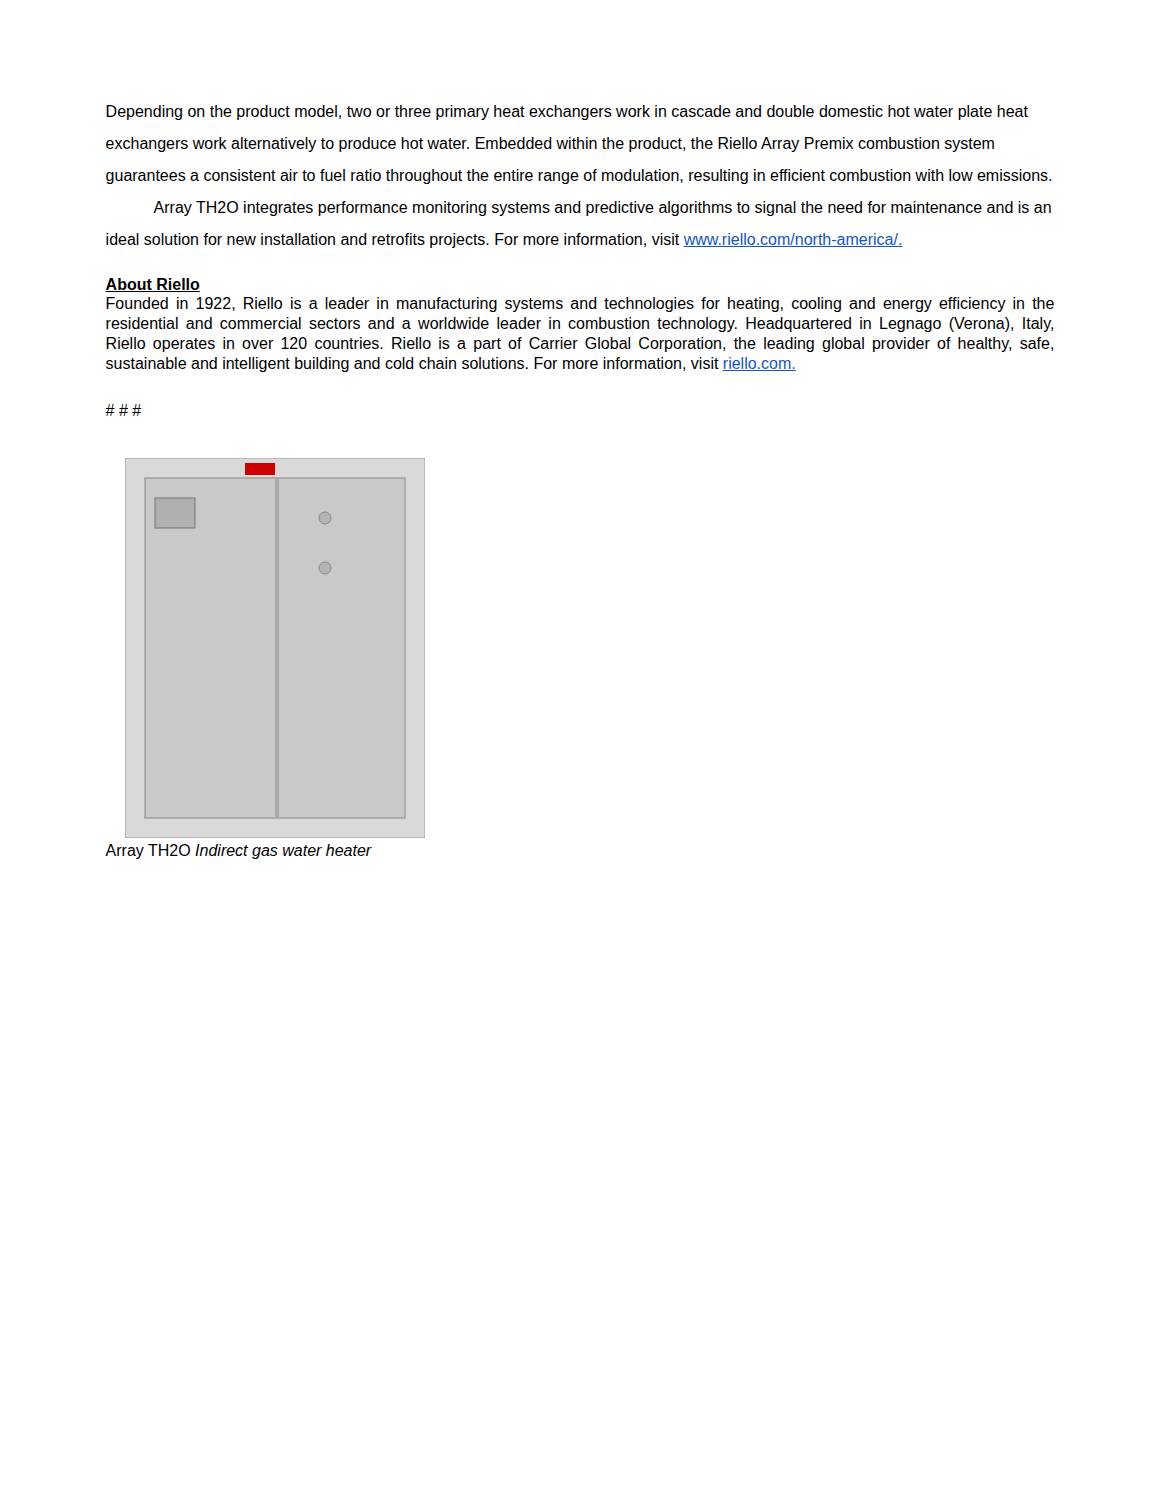Depending on the product model, two or three primary heat exchangers work in cascade and double domestic hot water plate heat exchangers work alternatively to produce hot water. Embedded within the product, the Riello Array Premix combustion system guarantees a consistent air to fuel ratio throughout the entire range of modulation, resulting in efficient combustion with low emissions.
Array TH2O integrates performance monitoring systems and predictive algorithms to signal the need for maintenance and is an ideal solution for new installation and retrofits projects. For more information, visit www.riello.com/north-america/.
About Riello
Founded in 1922, Riello is a leader in manufacturing systems and technologies for heating, cooling and energy efficiency in the residential and commercial sectors and a worldwide leader in combustion technology. Headquartered in Legnago (Verona), Italy, Riello operates in over 120 countries. Riello is a part of Carrier Global Corporation, the leading global provider of healthy, safe, sustainable and intelligent building and cold chain solutions. For more information, visit riello.com.
# # #
Array TH2O Indirect gas water heater